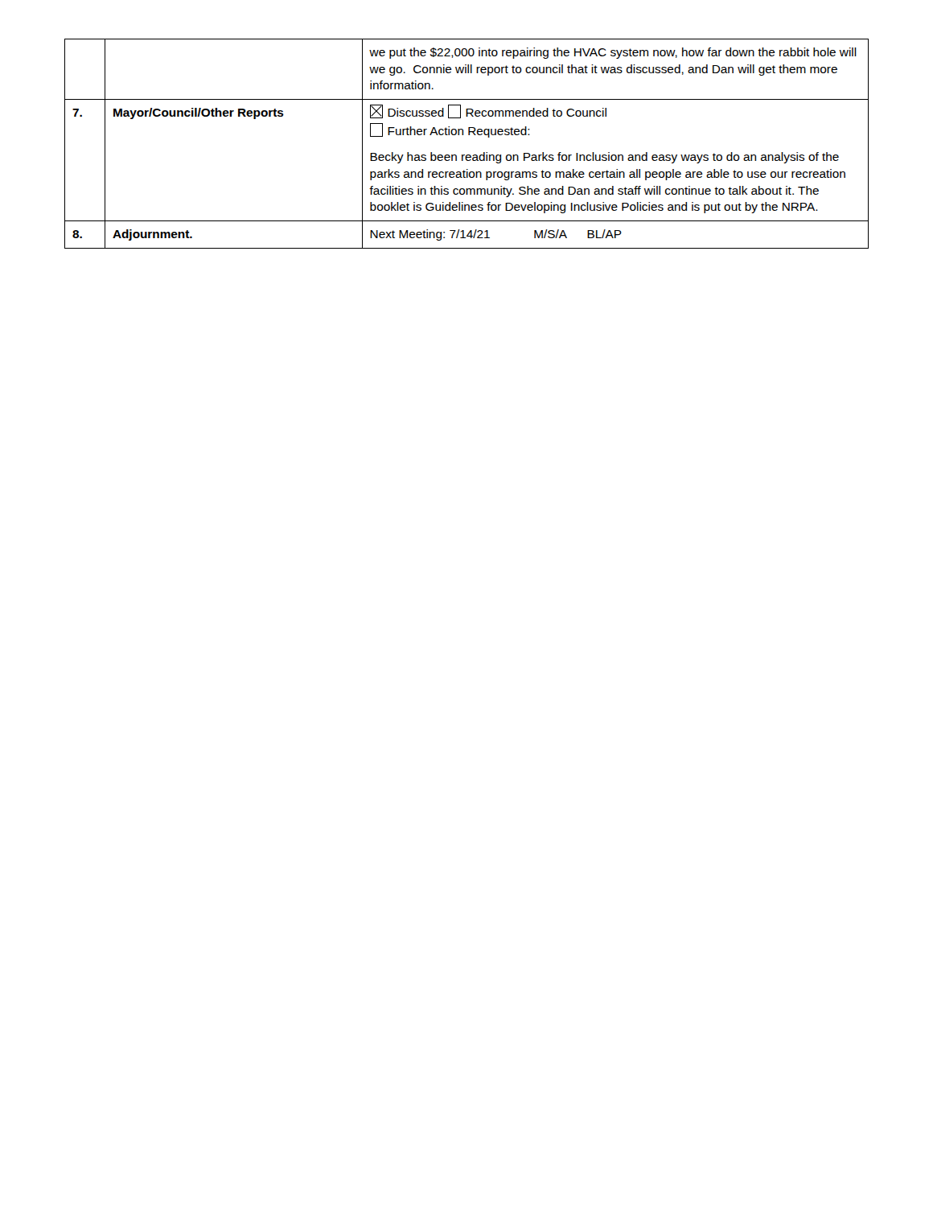| | | we put the $22,000 into repairing the HVAC system now, how far down the rabbit hole will we go. Connie will report to council that it was discussed, and Dan will get them more information. |
| 7. | Mayor/Council/Other Reports | Discussed Recommended to Council Further Action Requested: Becky has been reading on Parks for Inclusion and easy ways to do an analysis of the parks and recreation programs to make certain all people are able to use our recreation facilities in this community. She and Dan and staff will continue to talk about it. The booklet is Guidelines for Developing Inclusive Policies and is put out by the NRPA. |
| 8. | Adjournment. | Next Meeting: 7/14/21 M/S/A BL/AP |